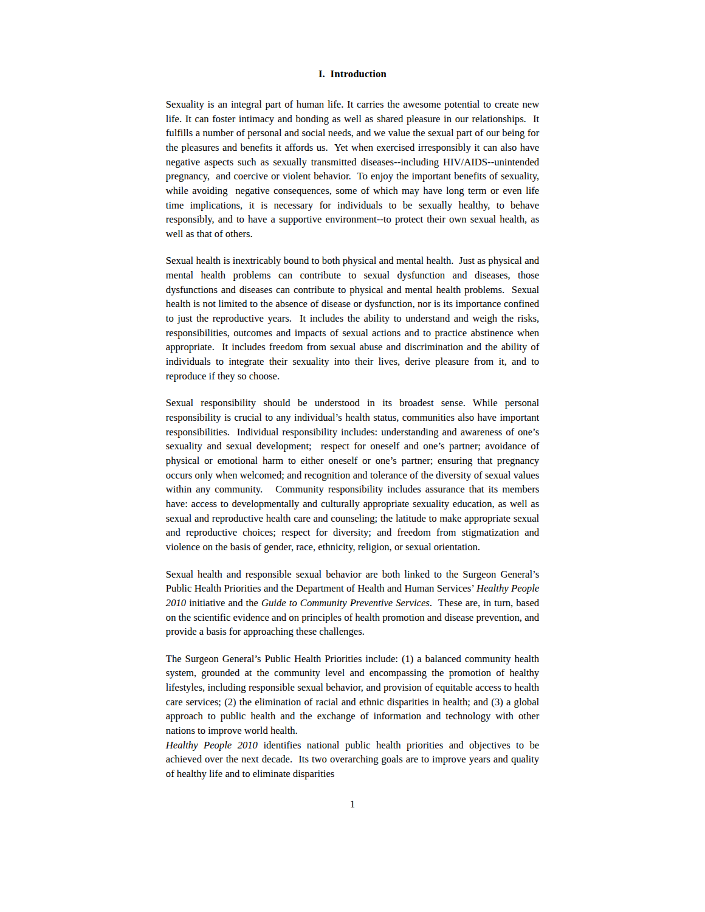I. Introduction
Sexuality is an integral part of human life. It carries the awesome potential to create new life. It can foster intimacy and bonding as well as shared pleasure in our relationships. It fulfills a number of personal and social needs, and we value the sexual part of our being for the pleasures and benefits it affords us. Yet when exercised irresponsibly it can also have negative aspects such as sexually transmitted diseases--including HIV/AIDS--unintended pregnancy, and coercive or violent behavior. To enjoy the important benefits of sexuality, while avoiding negative consequences, some of which may have long term or even life time implications, it is necessary for individuals to be sexually healthy, to behave responsibly, and to have a supportive environment--to protect their own sexual health, as well as that of others.
Sexual health is inextricably bound to both physical and mental health. Just as physical and mental health problems can contribute to sexual dysfunction and diseases, those dysfunctions and diseases can contribute to physical and mental health problems. Sexual health is not limited to the absence of disease or dysfunction, nor is its importance confined to just the reproductive years. It includes the ability to understand and weigh the risks, responsibilities, outcomes and impacts of sexual actions and to practice abstinence when appropriate. It includes freedom from sexual abuse and discrimination and the ability of individuals to integrate their sexuality into their lives, derive pleasure from it, and to reproduce if they so choose.
Sexual responsibility should be understood in its broadest sense. While personal responsibility is crucial to any individual’s health status, communities also have important responsibilities. Individual responsibility includes: understanding and awareness of one’s sexuality and sexual development; respect for oneself and one’s partner; avoidance of physical or emotional harm to either oneself or one’s partner; ensuring that pregnancy occurs only when welcomed; and recognition and tolerance of the diversity of sexual values within any community. Community responsibility includes assurance that its members have: access to developmentally and culturally appropriate sexuality education, as well as sexual and reproductive health care and counseling; the latitude to make appropriate sexual and reproductive choices; respect for diversity; and freedom from stigmatization and violence on the basis of gender, race, ethnicity, religion, or sexual orientation.
Sexual health and responsible sexual behavior are both linked to the Surgeon General’s Public Health Priorities and the Department of Health and Human Services’ Healthy People 2010 initiative and the Guide to Community Preventive Services. These are, in turn, based on the scientific evidence and on principles of health promotion and disease prevention, and provide a basis for approaching these challenges.
The Surgeon General’s Public Health Priorities include: (1) a balanced community health system, grounded at the community level and encompassing the promotion of healthy lifestyles, including responsible sexual behavior, and provision of equitable access to health care services; (2) the elimination of racial and ethnic disparities in health; and (3) a global approach to public health and the exchange of information and technology with other nations to improve world health.
Healthy People 2010 identifies national public health priorities and objectives to be achieved over the next decade. Its two overarching goals are to improve years and quality of healthy life and to eliminate disparities
1